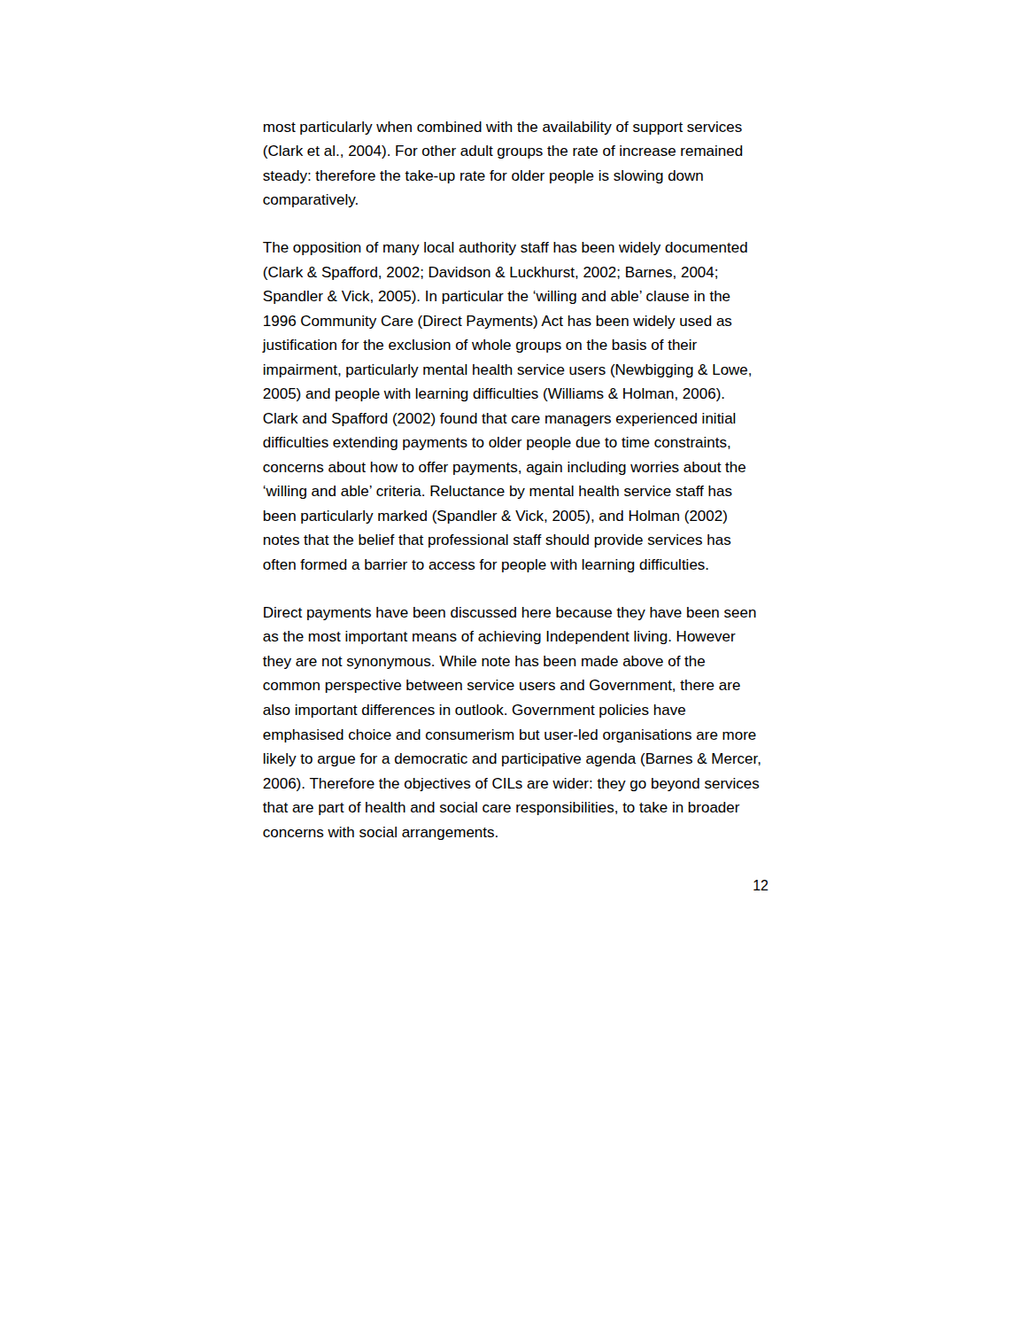most particularly when combined with the availability of support services (Clark et al., 2004). For other adult groups the rate of increase remained steady: therefore the take-up rate for older people is slowing down comparatively.
The opposition of many local authority staff has been widely documented (Clark & Spafford, 2002; Davidson & Luckhurst, 2002; Barnes, 2004; Spandler & Vick, 2005). In particular the ‘willing and able’ clause in the 1996 Community Care (Direct Payments) Act has been widely used as justification for the exclusion of whole groups on the basis of their impairment, particularly mental health service users (Newbigging & Lowe, 2005) and people with learning difficulties (Williams & Holman, 2006). Clark and Spafford (2002) found that care managers experienced initial difficulties extending payments to older people due to time constraints, concerns about how to offer payments, again including worries about the ‘willing and able’ criteria. Reluctance by mental health service staff has been particularly marked (Spandler & Vick, 2005), and Holman (2002) notes that the belief that professional staff should provide services has often formed a barrier to access for people with learning difficulties.
Direct payments have been discussed here because they have been seen as the most important means of achieving Independent living. However they are not synonymous. While note has been made above of the common perspective between service users and Government, there are also important differences in outlook. Government policies have emphasised choice and consumerism but user-led organisations are more likely to argue for a democratic and participative agenda (Barnes & Mercer, 2006). Therefore the objectives of CILs are wider: they go beyond services that are part of health and social care responsibilities, to take in broader concerns with social arrangements.
12